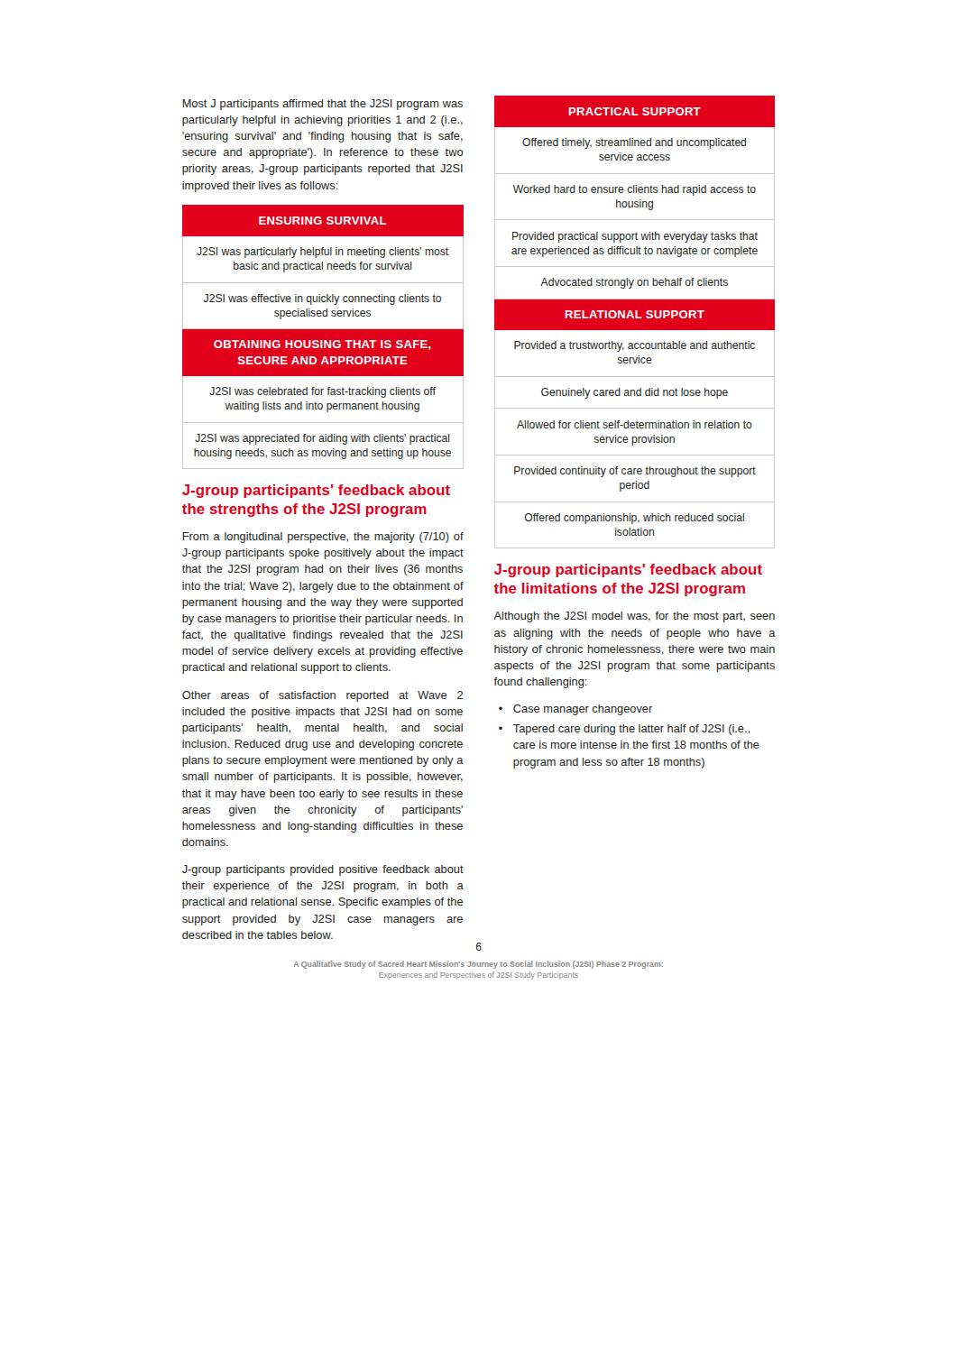Most J participants affirmed that the J2SI program was particularly helpful in achieving priorities 1 and 2 (i.e., 'ensuring survival' and 'finding housing that is safe, secure and appropriate'). In reference to these two priority areas, J-group participants reported that J2SI improved their lives as follows:
| ENSURING SURVIVAL |
| J2SI was particularly helpful in meeting clients' most basic and practical needs for survival |
| J2SI was effective in quickly connecting clients to specialised services |
| OBTAINING HOUSING THAT IS SAFE, SECURE AND APPROPRIATE |
| J2SI was celebrated for fast-tracking clients off waiting lists and into permanent housing |
| J2SI was appreciated for aiding with clients' practical housing needs, such as moving and setting up house |
J-group participants' feedback about the strengths of the J2SI program
From a longitudinal perspective, the majority (7/10) of J-group participants spoke positively about the impact that the J2SI program had on their lives (36 months into the trial; Wave 2), largely due to the obtainment of permanent housing and the way they were supported by case managers to prioritise their particular needs. In fact, the qualitative findings revealed that the J2SI model of service delivery excels at providing effective practical and relational support to clients.
Other areas of satisfaction reported at Wave 2 included the positive impacts that J2SI had on some participants' health, mental health, and social inclusion. Reduced drug use and developing concrete plans to secure employment were mentioned by only a small number of participants. It is possible, however, that it may have been too early to see results in these areas given the chronicity of participants' homelessness and long-standing difficulties in these domains.
J-group participants provided positive feedback about their experience of the J2SI program, in both a practical and relational sense. Specific examples of the support provided by J2SI case managers are described in the tables below.
| PRACTICAL SUPPORT |
| Offered timely, streamlined and uncomplicated service access |
| Worked hard to ensure clients had rapid access to housing |
| Provided practical support with everyday tasks that are experienced as difficult to navigate or complete |
| Advocated strongly on behalf of clients |
| RELATIONAL SUPPORT |
| Provided a trustworthy, accountable and authentic service |
| Genuinely cared and did not lose hope |
| Allowed for client self-determination in relation to service provision |
| Provided continuity of care throughout the support period |
| Offered companionship, which reduced social isolation |
J-group participants' feedback about the limitations of the J2SI program
Although the J2SI model was, for the most part, seen as aligning with the needs of people who have a history of chronic homelessness, there were two main aspects of the J2SI program that some participants found challenging:
Case manager changeover
Tapered care during the latter half of J2SI (i.e., care is more intense in the first 18 months of the program and less so after 18 months)
6
A Qualitative Study of Sacred Heart Mission's Journey to Social Inclusion (J2SI) Phase 2 Program:
Experiences and Perspectives of J2SI Study Participants